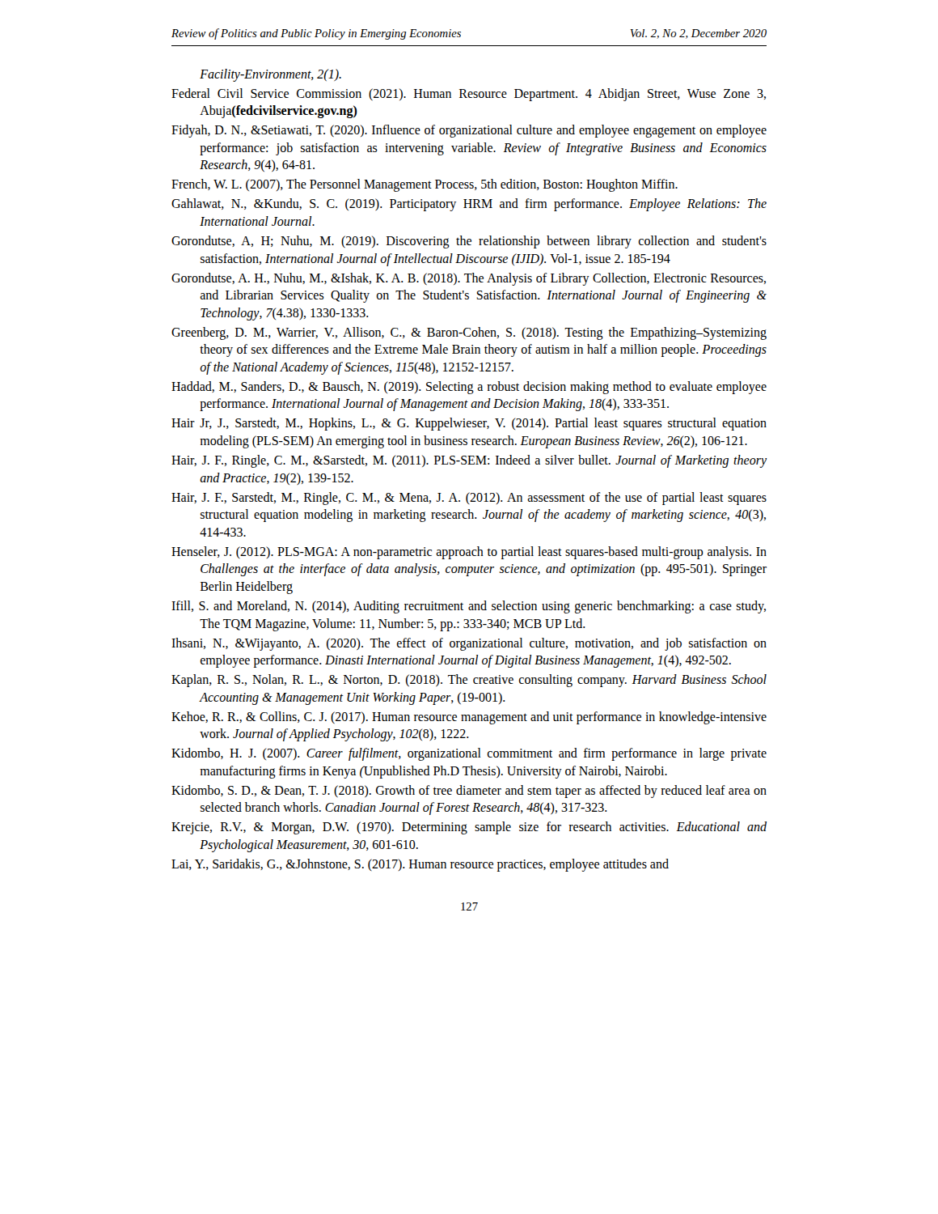Review of Politics and Public Policy in Emerging Economies Vol. 2, No 2, December 2020
Facility-Environment, 2(1).
Federal Civil Service Commission (2021). Human Resource Department. 4 Abidjan Street, Wuse Zone 3, Abuja(fedcivilservice.gov.ng)
Fidyah, D. N., &Setiawati, T. (2020). Influence of organizational culture and employee engagement on employee performance: job satisfaction as intervening variable. Review of Integrative Business and Economics Research, 9(4), 64-81.
French, W. L. (2007), The Personnel Management Process, 5th edition, Boston: Houghton Miffin.
Gahlawat, N., &Kundu, S. C. (2019). Participatory HRM and firm performance. Employee Relations: The International Journal.
Gorondutse, A, H; Nuhu, M. (2019). Discovering the relationship between library collection and student's satisfaction, International Journal of Intellectual Discourse (IJID). Vol-1, issue 2. 185-194
Gorondutse, A. H., Nuhu, M., &Ishak, K. A. B. (2018). The Analysis of Library Collection, Electronic Resources, and Librarian Services Quality on The Student's Satisfaction. International Journal of Engineering & Technology, 7(4.38), 1330-1333.
Greenberg, D. M., Warrier, V., Allison, C., & Baron-Cohen, S. (2018). Testing the Empathizing–Systemizing theory of sex differences and the Extreme Male Brain theory of autism in half a million people. Proceedings of the National Academy of Sciences, 115(48), 12152-12157.
Haddad, M., Sanders, D., & Bausch, N. (2019). Selecting a robust decision making method to evaluate employee performance. International Journal of Management and Decision Making, 18(4), 333-351.
Hair Jr, J., Sarstedt, M., Hopkins, L., & G. Kuppelwieser, V. (2014). Partial least squares structural equation modeling (PLS-SEM) An emerging tool in business research. European Business Review, 26(2), 106-121.
Hair, J. F., Ringle, C. M., &Sarstedt, M. (2011). PLS-SEM: Indeed a silver bullet. Journal of Marketing theory and Practice, 19(2), 139-152.
Hair, J. F., Sarstedt, M., Ringle, C. M., & Mena, J. A. (2012). An assessment of the use of partial least squares structural equation modeling in marketing research. Journal of the academy of marketing science, 40(3), 414-433.
Henseler, J. (2012). PLS-MGA: A non-parametric approach to partial least squares-based multi-group analysis. In Challenges at the interface of data analysis, computer science, and optimization (pp. 495-501). Springer Berlin Heidelberg
Ifill, S. and Moreland, N. (2014), Auditing recruitment and selection using generic benchmarking: a case study, The TQM Magazine, Volume: 11, Number: 5, pp.: 333-340; MCB UP Ltd.
Ihsani, N., &Wijayanto, A. (2020). The effect of organizational culture, motivation, and job satisfaction on employee performance. Dinasti International Journal of Digital Business Management, 1(4), 492-502.
Kaplan, R. S., Nolan, R. L., & Norton, D. (2018). The creative consulting company. Harvard Business School Accounting & Management Unit Working Paper, (19-001).
Kehoe, R. R., & Collins, C. J. (2017). Human resource management and unit performance in knowledge-intensive work. Journal of Applied Psychology, 102(8), 1222.
Kidombo, H. J. (2007). Career fulfilment, organizational commitment and firm performance in large private manufacturing firms in Kenya (Unpublished Ph.D Thesis). University of Nairobi, Nairobi.
Kidombo, S. D., & Dean, T. J. (2018). Growth of tree diameter and stem taper as affected by reduced leaf area on selected branch whorls. Canadian Journal of Forest Research, 48(4), 317-323.
Krejcie, R.V., & Morgan, D.W. (1970). Determining sample size for research activities. Educational and Psychological Measurement, 30, 601-610.
Lai, Y., Saridakis, G., &Johnstone, S. (2017). Human resource practices, employee attitudes and
127